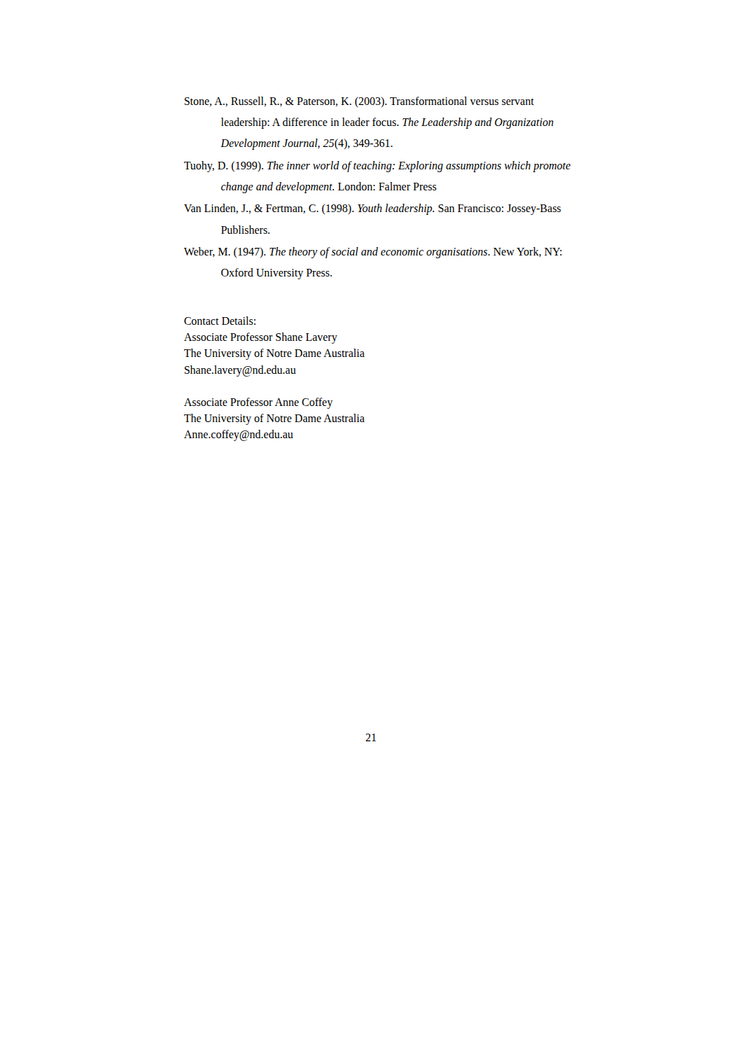Stone, A., Russell, R., & Paterson, K. (2003). Transformational versus servant leadership: A difference in leader focus. The Leadership and Organization Development Journal, 25(4), 349-361.
Tuohy, D. (1999). The inner world of teaching: Exploring assumptions which promote change and development. London: Falmer Press
Van Linden, J., & Fertman, C. (1998). Youth leadership. San Francisco: Jossey-Bass Publishers.
Weber, M. (1947). The theory of social and economic organisations. New York, NY: Oxford University Press.
Contact Details:
Associate Professor Shane Lavery
The University of Notre Dame Australia
Shane.lavery@nd.edu.au
Associate Professor Anne Coffey
The University of Notre Dame Australia
Anne.coffey@nd.edu.au
21